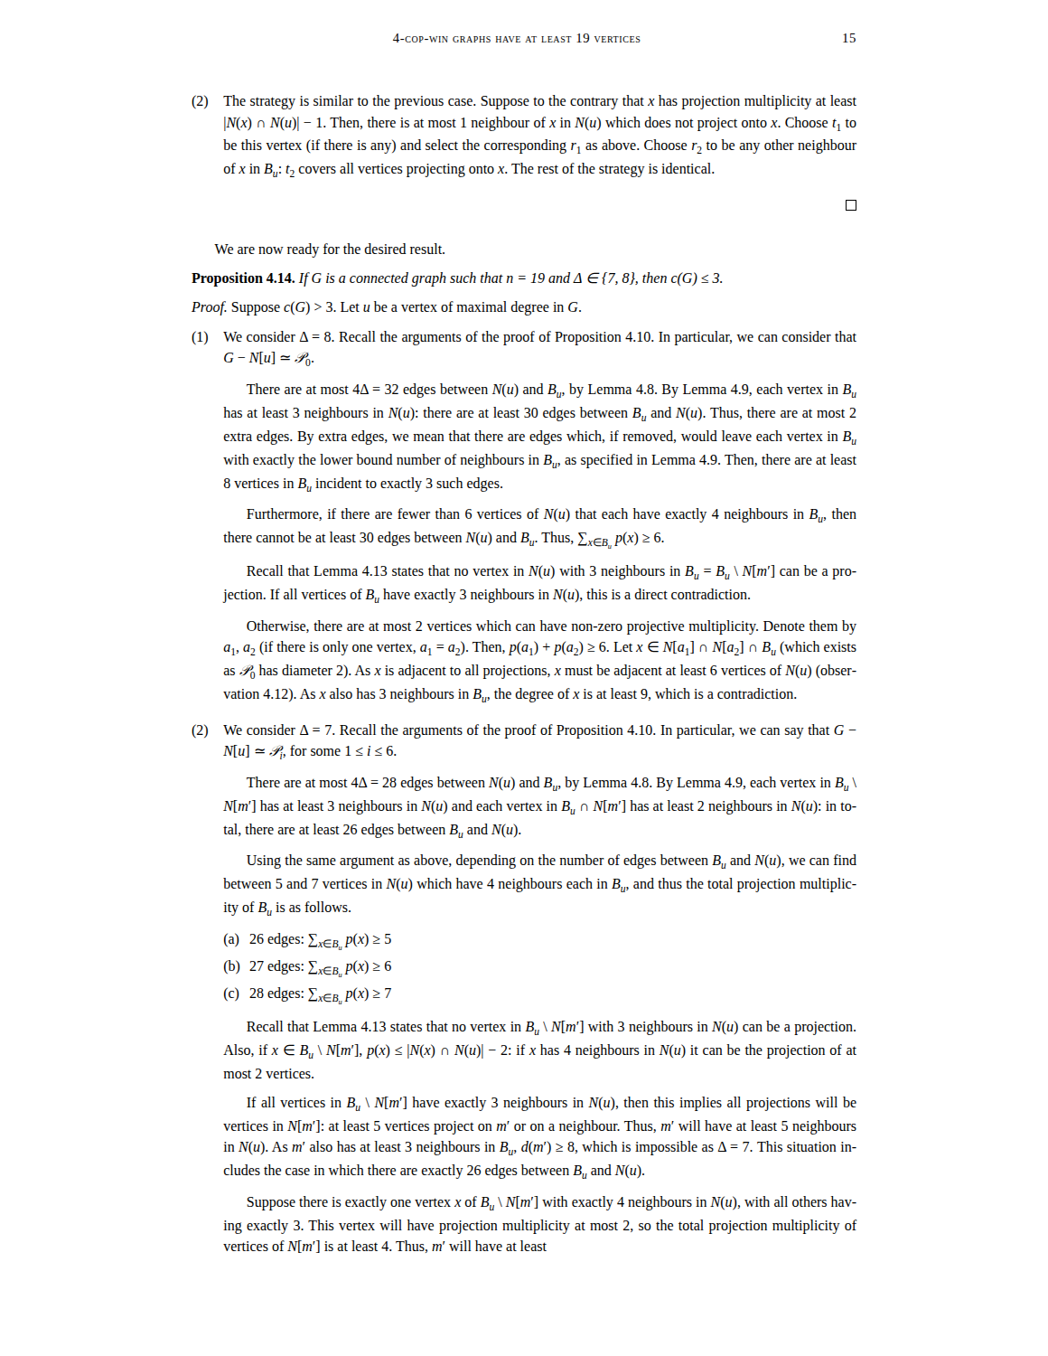4-cop-win graphs have at least 19 vertices 15
(2) The strategy is similar to the previous case. Suppose to the contrary that x has projection multiplicity at least |N(x) ∩ N(u)| − 1. Then, there is at most 1 neighbour of x in N(u) which does not project onto x. Choose t1 to be this vertex (if there is any) and select the corresponding r1 as above. Choose r2 to be any other neighbour of x in Bu: t2 covers all vertices projecting onto x. The rest of the strategy is identical.
We are now ready for the desired result.
Proposition 4.14. If G is a connected graph such that n = 19 and Δ ∈ {7, 8}, then c(G) ≤ 3.
Proof. Suppose c(G) > 3. Let u be a vertex of maximal degree in G.
(1) We consider Δ = 8. Recall the arguments of the proof of Proposition 4.10. In particular, we can consider that G − N[u] ≃ 𝒫0.
There are at most 4Δ = 32 edges between N(u) and Bu, by Lemma 4.8. By Lemma 4.9, each vertex in Bu has at least 3 neighbours in N(u): there are at least 30 edges between Bu and N(u). Thus, there are at most 2 extra edges. By extra edges, we mean that there are edges which, if removed, would leave each vertex in Bu with exactly the lower bound number of neighbours in Bu, as specified in Lemma 4.9. Then, there are at least 8 vertices in Bu incident to exactly 3 such edges.
Furthermore, if there are fewer than 6 vertices of N(u) that each have exactly 4 neighbours in Bu, then there cannot be at least 30 edges between N(u) and Bu. Thus, ∑x∈Bu p(x) ≥ 6.
Recall that Lemma 4.13 states that no vertex in N(u) with 3 neighbours in Bu = Bu \ N[m′] can be a projection. If all vertices of Bu have exactly 3 neighbours in N(u), this is a direct contradiction.
Otherwise, there are at most 2 vertices which can have non-zero projective multiplicity. Denote them by a1, a2 (if there is only one vertex, a1 = a2). Then, p(a1) + p(a2) ≥ 6. Let x ∈ N[a1] ∩ N[a2] ∩ Bu (which exists as 𝒫0 has diameter 2). As x is adjacent to all projections, x must be adjacent at least 6 vertices of N(u) (observation 4.12). As x also has 3 neighbours in Bu, the degree of x is at least 9, which is a contradiction.
(2) We consider Δ = 7. Recall the arguments of the proof of Proposition 4.10. In particular, we can say that G − N[u] ≃ 𝒫i, for some 1 ≤ i ≤ 6.
There are at most 4Δ = 28 edges between N(u) and Bu, by Lemma 4.8. By Lemma 4.9, each vertex in Bu \ N[m′] has at least 3 neighbours in N(u) and each vertex in Bu ∩ N[m′] has at least 2 neighbours in N(u): in total, there are at least 26 edges between Bu and N(u).
Using the same argument as above, depending on the number of edges between Bu and N(u), we can find between 5 and 7 vertices in N(u) which have 4 neighbours each in Bu, and thus the total projection multiplicity of Bu is as follows.
(a) 26 edges: ∑x∈Bu p(x) ≥ 5
(b) 27 edges: ∑x∈Bu p(x) ≥ 6
(c) 28 edges: ∑x∈Bu p(x) ≥ 7
Recall that Lemma 4.13 states that no vertex in Bu \ N[m′] with 3 neighbours in N(u) can be a projection. Also, if x ∈ Bu \ N[m′], p(x) ≤ |N(x) ∩ N(u)| − 2: if x has 4 neighbours in N(u) it can be the projection of at most 2 vertices.
If all vertices in Bu \ N[m′] have exactly 3 neighbours in N(u), then this implies all projections will be vertices in N[m′]: at least 5 vertices project on m′ or on a neighbour. Thus, m′ will have at least 5 neighbours in N(u). As m′ also has at least 3 neighbours in Bu, d(m′) ≥ 8, which is impossible as Δ = 7. This situation includes the case in which there are exactly 26 edges between Bu and N(u).
Suppose there is exactly one vertex x of Bu \ N[m′] with exactly 4 neighbours in N(u), with all others having exactly 3. This vertex will have projection multiplicity at most 2, so the total projection multiplicity of vertices of N[m′] is at least 4. Thus, m′ will have at least